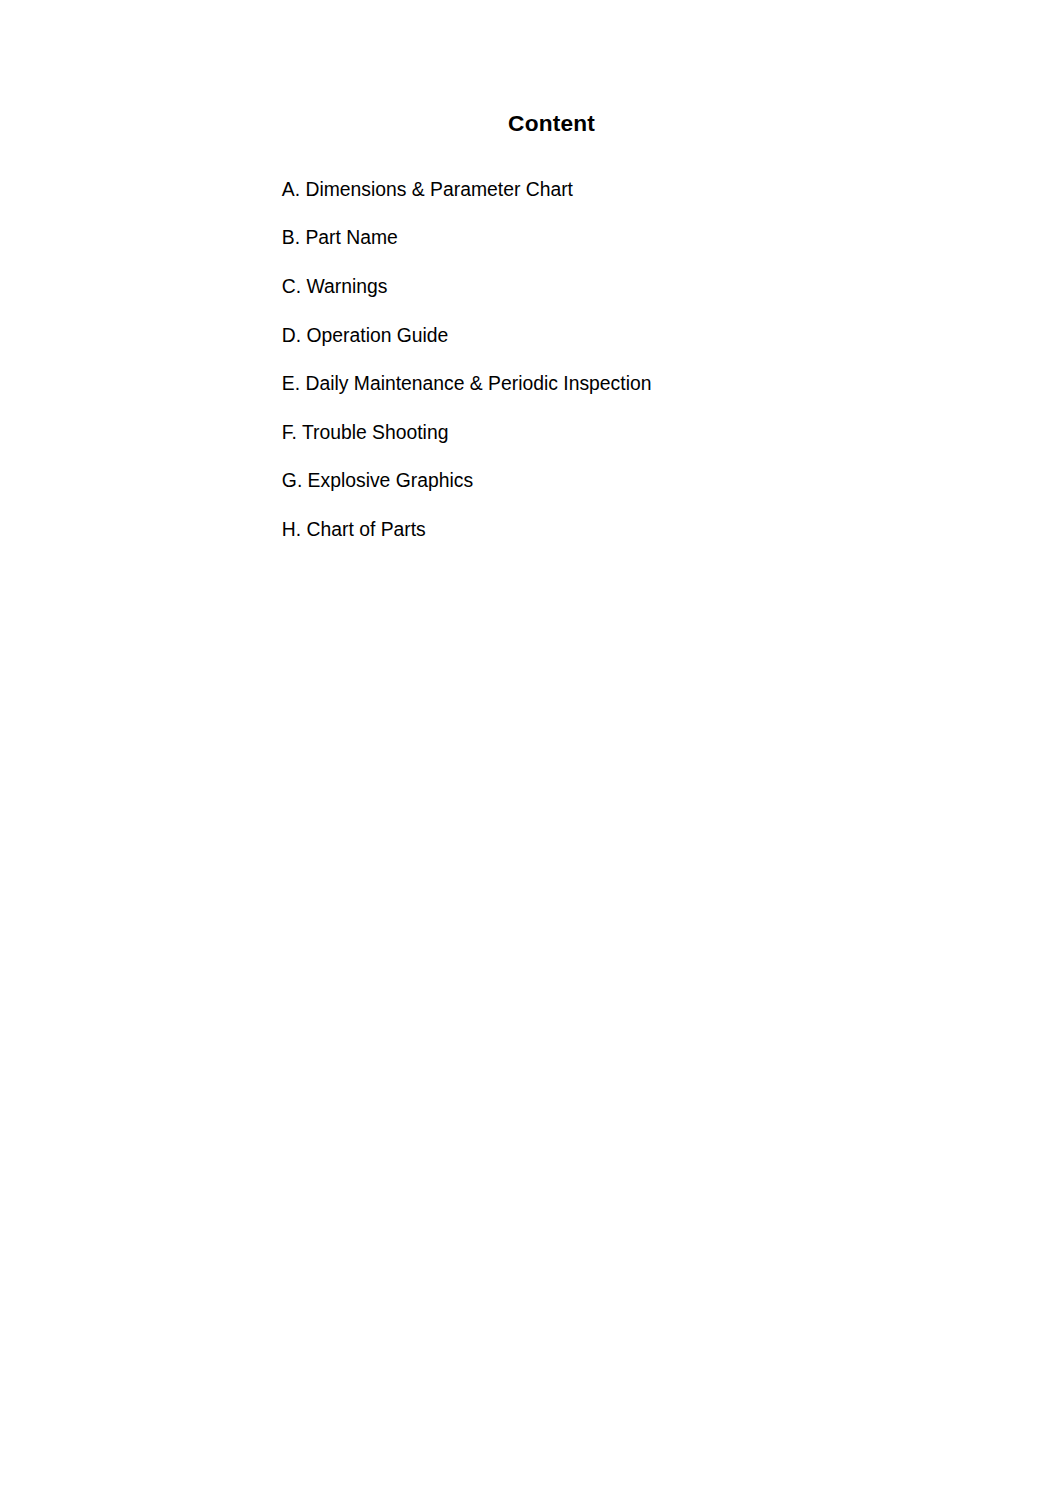Content
A. Dimensions & Parameter Chart
B. Part Name
C. Warnings
D. Operation Guide
E. Daily Maintenance & Periodic Inspection
F. Trouble Shooting
G. Explosive Graphics
H. Chart of Parts